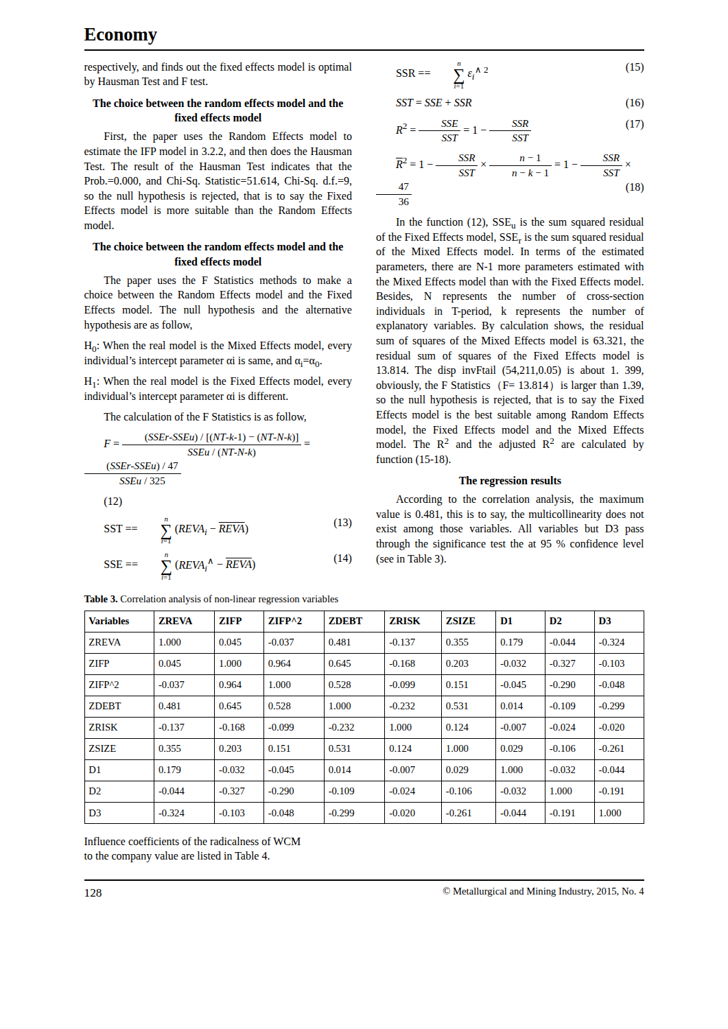Economy
respectively, and finds out the fixed effects model is optimal by Hausman Test and F test.
The choice between the random effects model and the fixed effects model
First, the paper uses the Random Effects model to estimate the IFP model in 3.2.2, and then does the Hausman Test. The result of the Hausman Test indicates that the Prob.=0.000, and Chi-Sq. Statistic=51.614, Chi-Sq. d.f.=9, so the null hypothesis is rejected, that is to say the Fixed Effects model is more suitable than the Random Effects model.
The choice between the random effects model and the fixed effects model
The paper uses the F Statistics methods to make a choice between the Random Effects model and the Fixed Effects model. The null hypothesis and the alternative hypothesis are as follow,
H0: When the real model is the Mixed Effects model, every individual’s intercept parameter αi is same, and αi=α0.
H1: When the real model is the Fixed Effects model, every individual’s intercept parameter αi is different.
The calculation of the F Statistics is as follow,
F = (SSEr-SSEu) / [(NT-k-1) − (NT-N-k)] SSEu / (NT-N-k) = (SSEr-SSEu) / 47 SSEu / 325
(12)
SST == n∑i=1 (REVAi − REVA) (13)
SSE == n∑i=1 (REVAi∧ − REVA) (14)
SSR == n∑i=1 εi∧ 2 (15)
SST = SSE + SSR (16)
R2 = SSE SST = 1 − SSR SST (17)
R2 = 1 − SSR SST × n − 1 n − k − 1 = 1 − SSR SST × 4736 (18)
In the function (12), SSEu is the sum squared residual of the Fixed Effects model, SSEr is the sum squared residual of the Mixed Effects model. In terms of the estimated parameters, there are N-1 more parameters estimated with the Mixed Effects model than with the Fixed Effects model. Besides, N represents the number of cross-section individuals in T-period, k represents the number of explanatory variables. By calculation shows, the residual sum of squares of the Mixed Effects model is 63.321, the residual sum of squares of the Fixed Effects model is 13.814. The disp invFtail (54,211,0.05) is about 1. 399, obviously, the F Statistics（F= 13.814）is larger than 1.39, so the null hypothesis is rejected, that is to say the Fixed Effects model is the best suitable among Random Effects model, the Fixed Effects model and the Mixed Effects model. The R2 and the adjusted R2 are calculated by function (15-18).
The regression results
According to the correlation analysis, the maximum value is 0.481, this is to say, the multicollinearity does not exist among those variables. All variables but D3 pass through the significance test the at 95 % confidence level (see in Table 3).
Table 3. Correlation analysis of non-linear regression variables
| Variables | ZREVA | ZIFP | ZIFP^2 | ZDEBT | ZRISK | ZSIZE | D1 | D2 | D3 |
| --- | --- | --- | --- | --- | --- | --- | --- | --- | --- |
| ZREVA | 1.000 | 0.045 | -0.037 | 0.481 | -0.137 | 0.355 | 0.179 | -0.044 | -0.324 |
| ZIFP | 0.045 | 1.000 | 0.964 | 0.645 | -0.168 | 0.203 | -0.032 | -0.327 | -0.103 |
| ZIFP^2 | -0.037 | 0.964 | 1.000 | 0.528 | -0.099 | 0.151 | -0.045 | -0.290 | -0.048 |
| ZDEBT | 0.481 | 0.645 | 0.528 | 1.000 | -0.232 | 0.531 | 0.014 | -0.109 | -0.299 |
| ZRISK | -0.137 | -0.168 | -0.099 | -0.232 | 1.000 | 0.124 | -0.007 | -0.024 | -0.020 |
| ZSIZE | 0.355 | 0.203 | 0.151 | 0.531 | 0.124 | 1.000 | 0.029 | -0.106 | -0.261 |
| D1 | 0.179 | -0.032 | -0.045 | 0.014 | -0.007 | 0.029 | 1.000 | -0.032 | -0.044 |
| D2 | -0.044 | -0.327 | -0.290 | -0.109 | -0.024 | -0.106 | -0.032 | 1.000 | -0.191 |
| D3 | -0.324 | -0.103 | -0.048 | -0.299 | -0.020 | -0.261 | -0.044 | -0.191 | 1.000 |
Influence coefficients of the radicalness of WCM
to the company value are listed in Table 4.
128
© Metallurgical and Mining Industry, 2015, No. 4